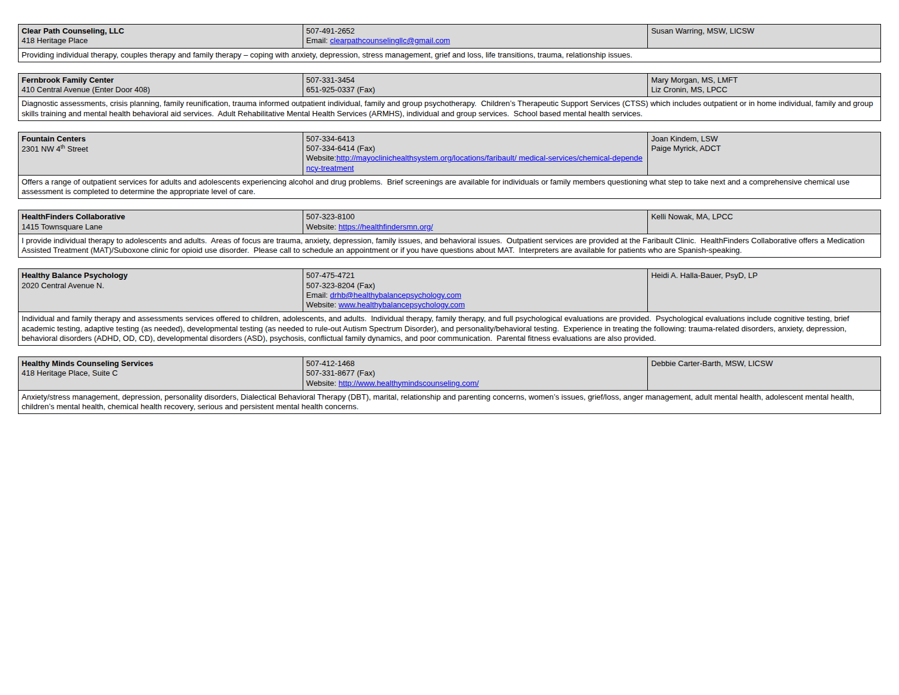| Clear Path Counseling, LLC 418 Heritage Place | 507-491-2652 Email: clearpathcounselingllc@gmail.com | Susan Warring, MSW, LICSW |
| Providing individual therapy, couples therapy and family therapy – coping with anxiety, depression, stress management, grief and loss, life transitions, trauma, relationship issues. |
| Fernbrook Family Center 410 Central Avenue (Enter Door 408) | 507-331-3454 651-925-0337 (Fax) | Mary Morgan, MS, LMFT Liz Cronin, MS, LPCC |
| Diagnostic assessments, crisis planning, family reunification, trauma informed outpatient individual, family and group psychotherapy. Children’s Therapeutic Support Services (CTSS) which includes outpatient or in home individual, family and group skills training and mental health behavioral aid services. Adult Rehabilitative Mental Health Services (ARMHS), individual and group services. School based mental health services. |
| Fountain Centers 2301 NW 4 th Street | 507-334-6413 507-334-6414 (Fax) Website: http://mayoclinichealthsystem.org/locations/faribault/ medical-services/chemical-dependency-treatment | Joan Kindem, LSW Paige Myrick, ADCT |
| Offers a range of outpatient services for adults and adolescents experiencing alcohol and drug problems. Brief screenings are available for individuals or family members questioning what step to take next and a comprehensive chemical use assessment is completed to determine the appropriate level of care. |
| HealthFinders Collaborative 1415 Townsquare Lane | 507-323-8100 Website: https://healthfindersmn.org/ | Kelli Nowak, MA, LPCC |
| I provide individual therapy to adolescents and adults. Areas of focus are trauma, anxiety, depression, family issues, and behavioral issues. Outpatient services are provided at the Faribault Clinic. HealthFinders Collaborative offers a Medication Assisted Treatment (MAT)/Suboxone clinic for opioid use disorder. Please call to schedule an appointment or if you have questions about MAT. Interpreters are available for patients who are Spanish-speaking. |
| Healthy Balance Psychology 2020 Central Avenue N. | 507-475-4721 507-323-8204 (Fax) Email: drhb@healthybalancepsychology.com Website: www.healthybalancepsychology.com | Heidi A. Halla-Bauer, PsyD, LP |
| Individual and family therapy and assessments services offered to children, adolescents, and adults. Individual therapy, family therapy, and full psychological evaluations are provided. Psychological evaluations include cognitive testing, brief academic testing, adaptive testing (as needed), developmental testing (as needed to rule-out Autism Spectrum Disorder), and personality/behavioral testing. Experience in treating the following: trauma-related disorders, anxiety, depression, behavioral disorders (ADHD, OD, CD), developmental disorders (ASD), psychosis, conflictual family dynamics, and poor communication. Parental fitness evaluations are also provided. |
| Healthy Minds Counseling Services 418 Heritage Place, Suite C | 507-412-1468 507-331-8677 (Fax) Website: http://www.healthymindscounseling.com/ | Debbie Carter-Barth, MSW, LICSW |
| Anxiety/stress management, depression, personality disorders, Dialectical Behavioral Therapy (DBT), marital, relationship and parenting concerns, women’s issues, grief/loss, anger management, adult mental health, adolescent mental health, children’s mental health, chemical health recovery, serious and persistent mental health concerns. |